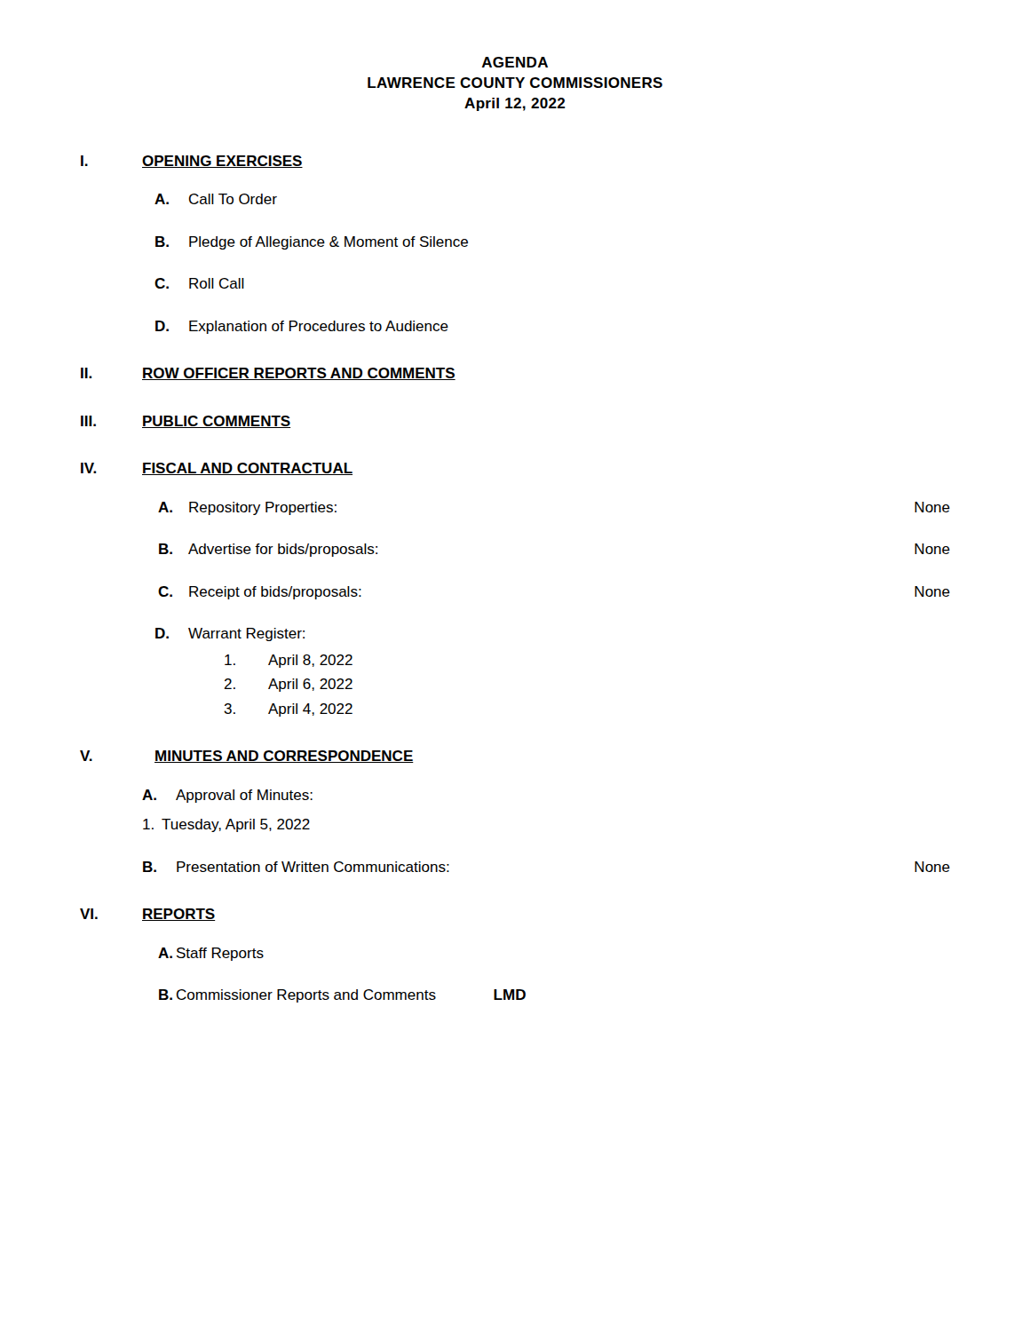AGENDA
LAWRENCE COUNTY COMMISSIONERS
April 12, 2022
I. Opening Exercises
A. Call To Order
B. Pledge of Allegiance & Moment of Silence
C. Roll Call
D. Explanation of Procedures to Audience
II. Row Officer Reports and Comments
III. Public Comments
IV. Fiscal and Contractual
A.
Repository Properties: None
B.
Advertise for bids/proposals: None
C.
Receipt of bids/proposals: None
D. Warrant Register:
1. April 8, 2022
2. April 6, 2022
3. April 4, 2022
V. Minutes and Correspondence
A. Approval of Minutes:
1. Tuesday, April 5, 2022
B.
Presentation of Written Communications: None
VI. Reports
A. Staff Reports
B. Commissioner Reports and Comments LMD